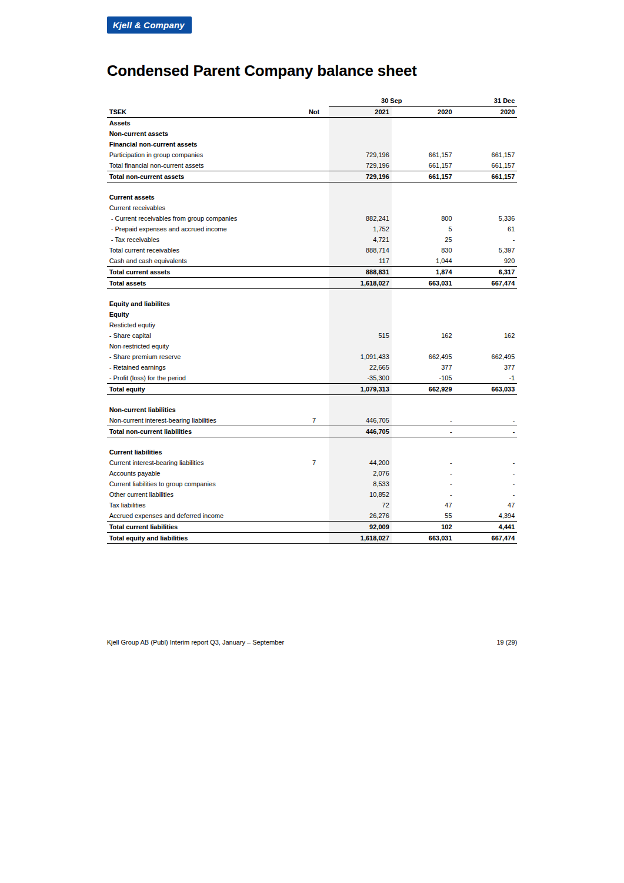Kjell & Company
Condensed Parent Company balance sheet
| | | 30 Sep | 31 Dec |
| --- | --- | --- | --- |
| TSEK | Not | 2021 | 2020 | 2020 |
| Assets | | | | |
| Non-current assets | | | | |
| Financial non-current assets | | | | |
| Participation in group companies | | 729,196 | 661,157 | 661,157 |
| Total financial non-current assets | | 729,196 | 661,157 | 661,157 |
| Total non-current assets | | 729,196 | 661,157 | 661,157 |
| Current assets | | | | |
| Current receivables | | | | |
| - Current receivables from group companies | | 882,241 | 800 | 5,336 |
| - Prepaid expenses and accrued income | | 1,752 | 5 | 61 |
| - Tax receivables | | 4,721 | 25 | - |
| Total current receivables | | 888,714 | 830 | 5,397 |
| Cash and cash equivalents | | 117 | 1,044 | 920 |
| Total current assets | | 888,831 | 1,874 | 6,317 |
| Total assets | | 1,618,027 | 663,031 | 667,474 |
| Equity and liabilites | | | | |
| Equity | | | | |
| Resticted equtiy | | | | |
| - Share capital | | 515 | 162 | 162 |
| Non-restricted equity | | | | |
| - Share premium reserve | | 1,091,433 | 662,495 | 662,495 |
| - Retained earnings | | 22,665 | 377 | 377 |
| - Profit (loss) for the period | | -35,300 | -105 | -1 |
| Total equity | | 1,079,313 | 662,929 | 663,033 |
| Non-current liabilities | | | | |
| Non-current interest-bearing liabilities | 7 | 446,705 | - | - |
| Total non-current liabilities | | 446,705 | - | - |
| Current liabilities | | | | |
| Current interest-bearing liabilities | 7 | 44,200 | - | - |
| Accounts payable | | 2,076 | - | - |
| Current liabilities to group companies | | 8,533 | - | - |
| Other current liabilities | | 10,852 | - | - |
| Tax liabilities | | 72 | 47 | 47 |
| Accrued expenses and deferred income | | 26,276 | 55 | 4,394 |
| Total current liabilities | | 92,009 | 102 | 4,441 |
| Total equity and liabilities | | 1,618,027 | 663,031 | 667,474 |
Kjell Group AB (Publ) Interim report Q3, January – September 19 (29)